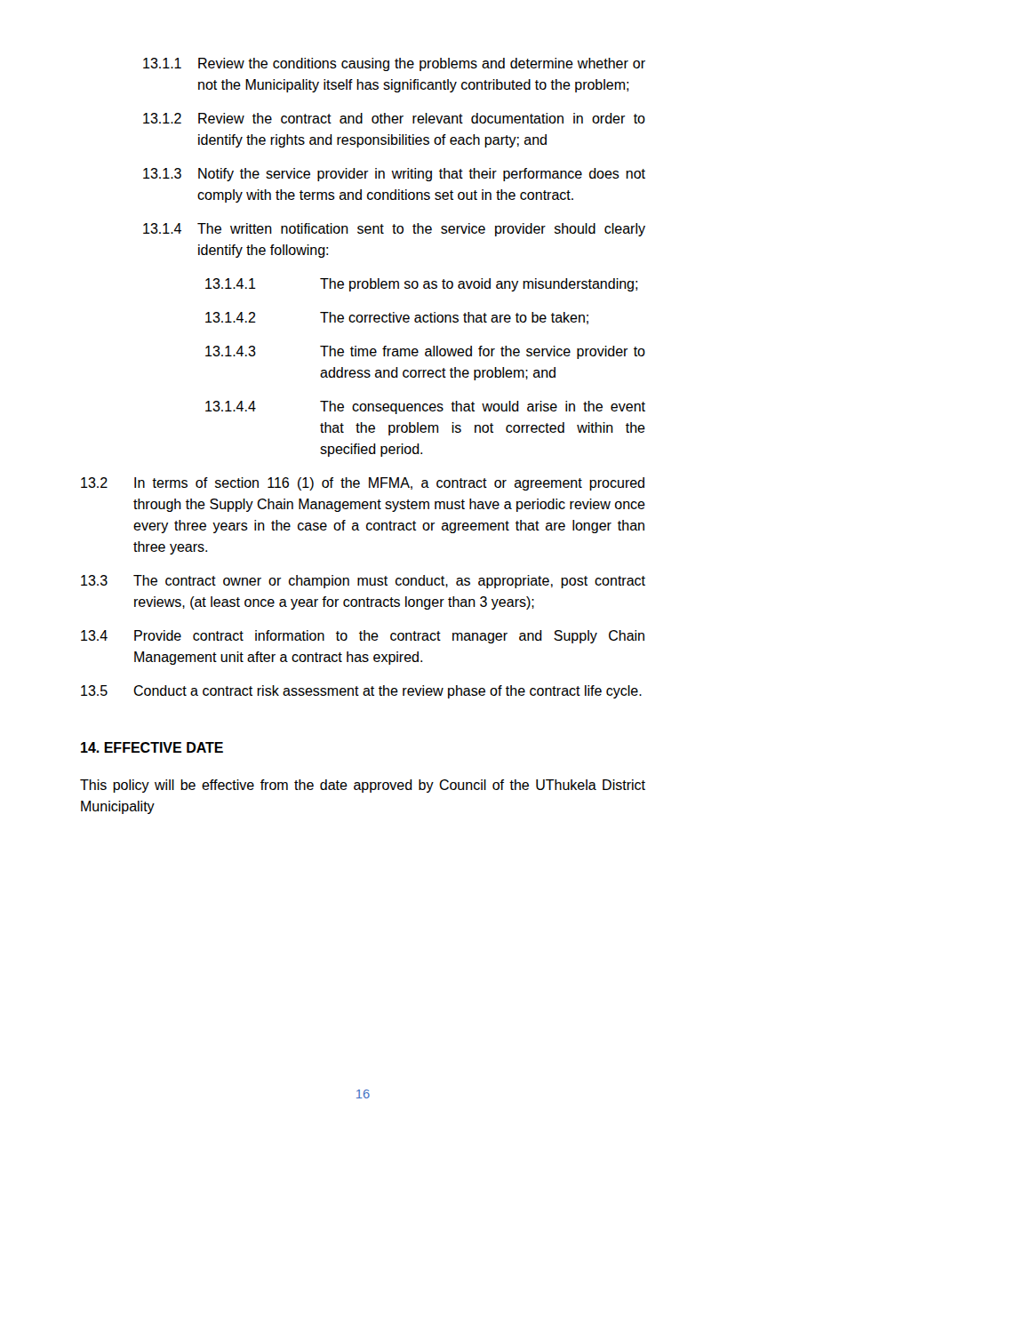13.1.1
Review the conditions causing the problems and determine whether or not the Municipality itself has significantly contributed to the problem;
13.1.2
Review the contract and other relevant documentation in order to identify the rights and responsibilities of each party; and
13.1.3
Notify the service provider in writing that their performance does not comply with the terms and conditions set out in the contract.
13.1.4
The written notification sent to the service provider should clearly identify the following:
13.1.4.1
The problem so as to avoid any misunderstanding;
13.1.4.2
The corrective actions that are to be taken;
13.1.4.3
The time frame allowed for the service provider to address and correct the problem; and
13.1.4.4
The consequences that would arise in the event that the problem is not corrected within the specified period.
13.2
In terms of section 116 (1) of the MFMA, a contract or agreement procured through the Supply Chain Management system must have a periodic review once every three years in the case of a contract or agreement that are longer than three years.
13.3
The contract owner or champion must conduct, as appropriate, post contract reviews, (at least once a year for contracts longer than 3 years);
13.4
Provide contract information to the contract manager and Supply Chain Management unit after a contract has expired.
13.5
Conduct a contract risk assessment at the review phase of the contract life cycle.
14. EFFECTIVE DATE
This policy will be effective from the date approved by Council of the UThukela District Municipality
16